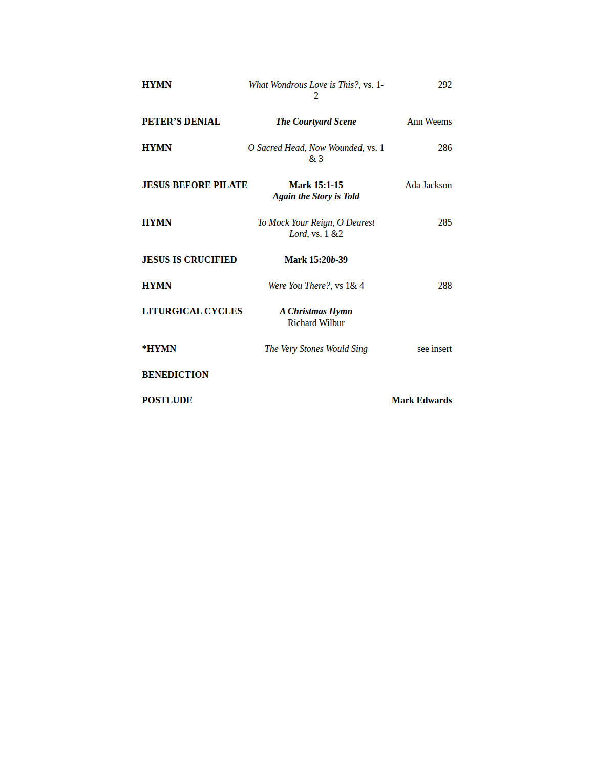| HYMN | What Wondrous Love is This? , vs. 1-2 | 292 |
| PETER’S DENIAL | The Courtyard Scene | Ann Weems |
| HYMN | O Sacred Head, Now Wounded, vs. 1 & 3 | 286 |
| JESUS BEFORE PILATE | Mark 15:1-15 Again the Story is Told | Ada Jackson |
| HYMN | To Mock Your Reign, O Dearest Lord , vs. 1 &2 | 285 |
| JESUS IS CRUCIFIED | Mark 15:20 b -39 | |
| HYMN | Were You There? , vs 1& 4 | 288 |
| LITURGICAL CYCLES | A Christmas Hymn Richard Wilbur | |
| *HYMN | The Very Stones Would Sing | see insert |
| BENEDICTION | | |
| POSTLUDE | | Mark Edwards |